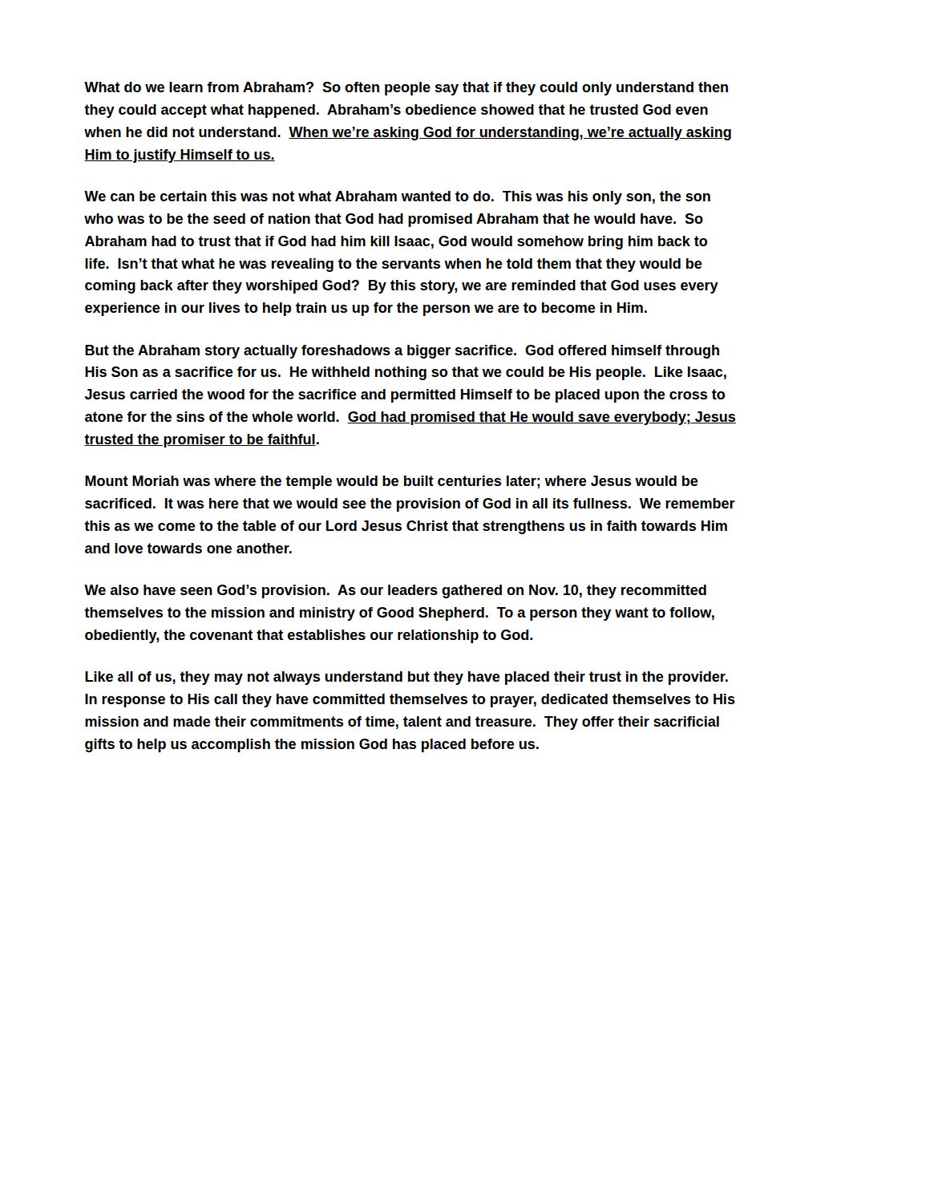What do we learn from Abraham? So often people say that if they could only understand then they could accept what happened. Abraham’s obedience showed that he trusted God even when he did not understand. When we’re asking God for understanding, we’re actually asking Him to justify Himself to us.
We can be certain this was not what Abraham wanted to do. This was his only son, the son who was to be the seed of nation that God had promised Abraham that he would have. So Abraham had to trust that if God had him kill Isaac, God would somehow bring him back to life. Isn’t that what he was revealing to the servants when he told them that they would be coming back after they worshiped God? By this story, we are reminded that God uses every experience in our lives to help train us up for the person we are to become in Him.
But the Abraham story actually foreshadows a bigger sacrifice. God offered himself through His Son as a sacrifice for us. He withheld nothing so that we could be His people. Like Isaac, Jesus carried the wood for the sacrifice and permitted Himself to be placed upon the cross to atone for the sins of the whole world. God had promised that He would save everybody; Jesus trusted the promiser to be faithful.
Mount Moriah was where the temple would be built centuries later; where Jesus would be sacrificed. It was here that we would see the provision of God in all its fullness. We remember this as we come to the table of our Lord Jesus Christ that strengthens us in faith towards Him and love towards one another.
We also have seen God’s provision. As our leaders gathered on Nov. 10, they recommitted themselves to the mission and ministry of Good Shepherd. To a person they want to follow, obediently, the covenant that establishes our relationship to God.
Like all of us, they may not always understand but they have placed their trust in the provider. In response to His call they have committed themselves to prayer, dedicated themselves to His mission and made their commitments of time, talent and treasure. They offer their sacrificial gifts to help us accomplish the mission God has placed before us.